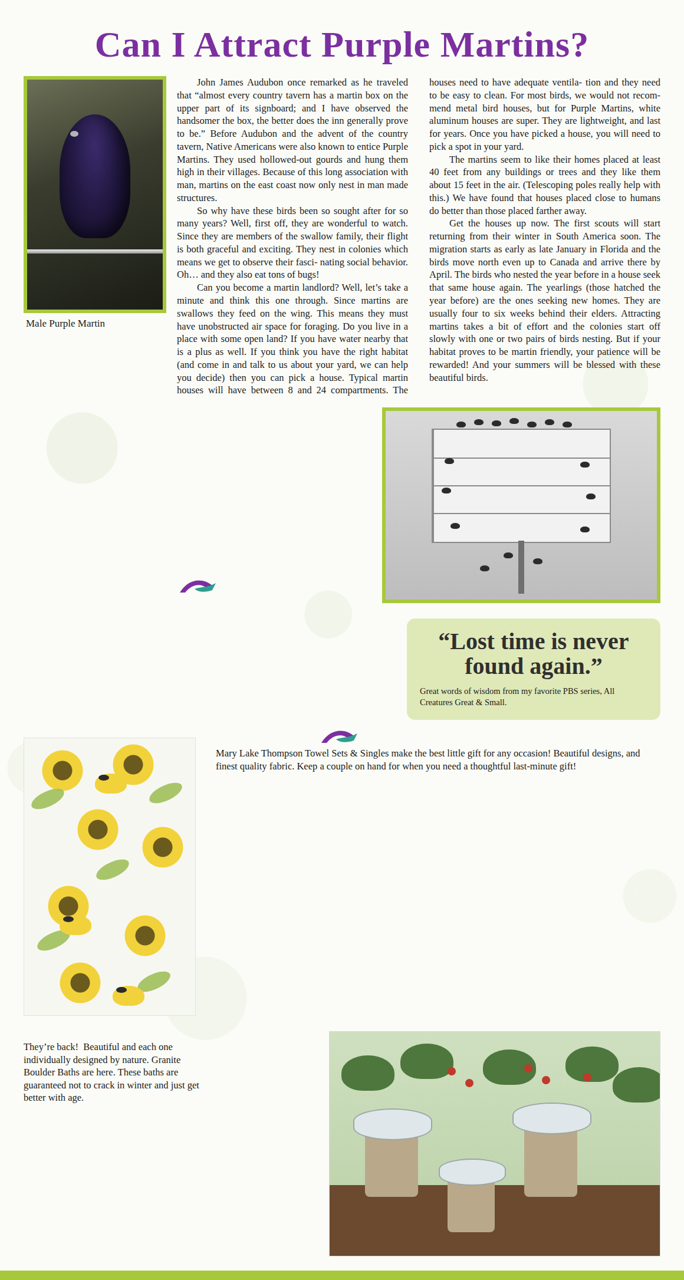Can I Attract Purple Martins?
Male Purple Martin
John James Audubon once remarked as he traveled that “almost every country tavern has a martin box on the upper part of its signboard; and I have observed the handsomer the box, the better does the inn generally prove to be.” Before Audubon and the advent of the country tavern, Native Americans were also known to entice Purple Martins. They used hollowed-out gourds and hung them high in their villages. Because of this long association with man, martins on the east coast now only nest in man made structures.
So why have these birds been so sought after for so many years? Well, first off, they are wonderful to watch. Since they are members of the swallow family, their flight is both graceful and exciting. They nest in colonies which means we get to observe their fasci- nating social behavior. Oh… and they also eat tons of bugs!
Can you become a martin landlord? Well, let’s take a minute and think this one through. Since martins are swallows they feed on the wing. This means they must have unobstructed air space for foraging. Do you live in a place with some open land? If you have water nearby that is a plus as well. If you think you have the right habitat (and come in and talk to us about your yard, we can help you decide) then you can pick a house. Typical martin houses will have between 8 and 24 compartments. The houses need to have adequate ventila- tion and they need to be easy to clean. For most birds, we would not recom- mend metal bird houses, but for Purple Martins, white aluminum houses are super. They are lightweight, and last for years. Once you have picked a house, you will need to pick a spot in your yard.
The martins seem to like their homes placed at least 40 feet from any buildings or trees and they like them about 15 feet in the air. (Telescoping poles really help with this.) We have found that houses placed close to humans do better than those placed farther away.
Get the houses up now. The first scouts will start returning from their winter in South America soon. The migration starts as early as late January in Florida and the birds move north even up to Canada and arrive there by April. The birds who nested the year before in a house seek that same house again. The yearlings (those hatched the year before) are the ones seeking new homes. They are usually four to six weeks behind their elders. Attracting martins takes a bit of effort and the colonies start off slowly with one or two pairs of birds nesting. But if your habitat proves to be martin friendly, your patience will be rewarded! And your summers will be blessed with these beautiful birds.
“Lost time is never found again.”
Great words of wisdom from my favorite PBS series, All Creatures Great & Small.
Mary Lake Thompson Towel Sets & Singles make the best little gift for any occasion! Beautiful designs, and finest quality fabric. Keep a couple on hand for when you need a thoughtful last-minute gift!
They’re back! Beautiful and each one individually designed by nature. Granite Boulder Baths are here. These baths are guaranteed not to crack in winter and just get better with age.